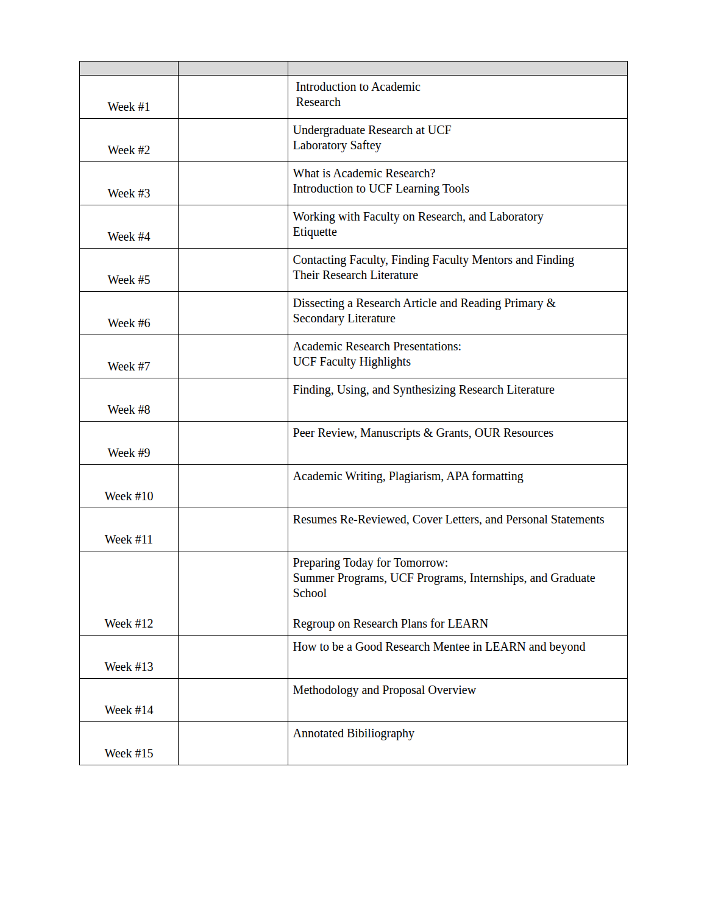| Week #1 | | Introduction to Academic Research |
| Week #2 | | Undergraduate Research at UCF Laboratory Saftey |
| Week #3 | | What is Academic Research? Introduction to UCF Learning Tools |
| Week #4 | | Working with Faculty on Research, and Laboratory Etiquette |
| Week #5 | | Contacting Faculty, Finding Faculty Mentors and Finding Their Research Literature |
| Week #6 | | Dissecting a Research Article and Reading Primary & Secondary Literature |
| Week #7 | | Academic Research Presentations: UCF Faculty Highlights |
| Week #8 | | Finding, Using, and Synthesizing Research Literature |
| Week #9 | | Peer Review, Manuscripts & Grants, OUR Resources |
| Week #10 | | Academic Writing, Plagiarism, APA formatting |
| Week #11 | | Resumes Re-Reviewed, Cover Letters, and Personal Statements |
| Week #12 | | Preparing Today for Tomorrow: Summer Programs, UCF Programs, Internships, and Graduate School Regroup on Research Plans for LEARN |
| Week #13 | | How to be a Good Research Mentee in LEARN and beyond |
| Week #14 | | Methodology and Proposal Overview |
| Week #15 | | Annotated Bibiliography |